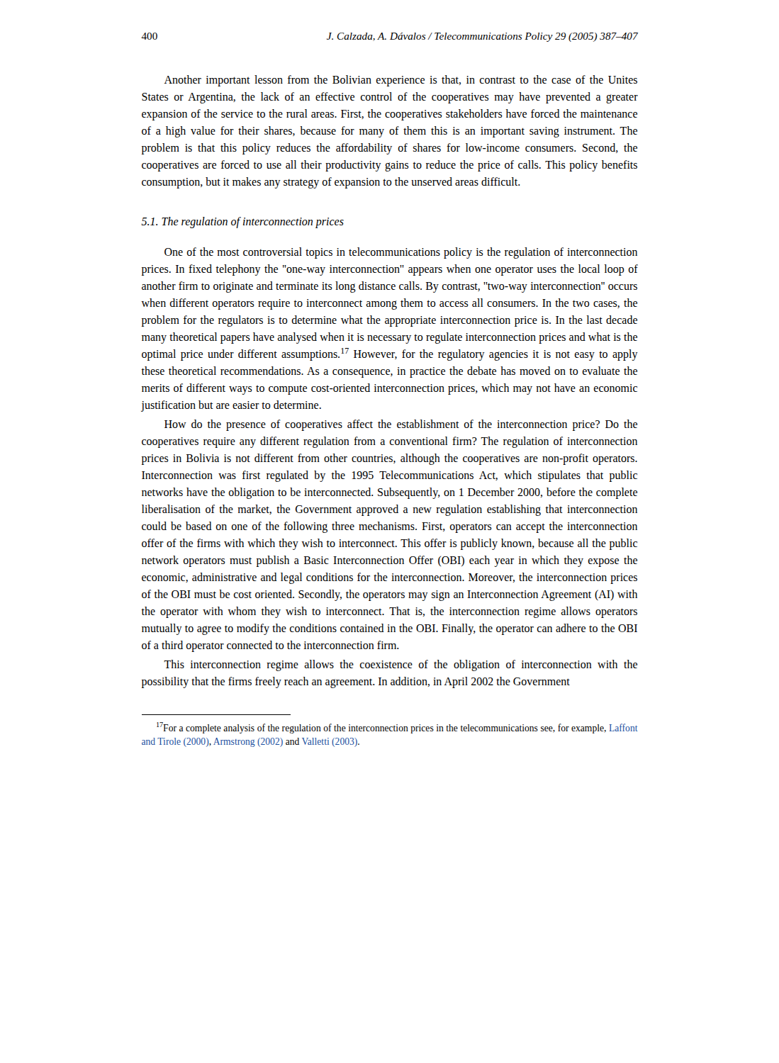400 J. Calzada, A. Dávalos / Telecommunications Policy 29 (2005) 387–407
Another important lesson from the Bolivian experience is that, in contrast to the case of the Unites States or Argentina, the lack of an effective control of the cooperatives may have prevented a greater expansion of the service to the rural areas. First, the cooperatives stakeholders have forced the maintenance of a high value for their shares, because for many of them this is an important saving instrument. The problem is that this policy reduces the affordability of shares for low-income consumers. Second, the cooperatives are forced to use all their productivity gains to reduce the price of calls. This policy benefits consumption, but it makes any strategy of expansion to the unserved areas difficult.
5.1. The regulation of interconnection prices
One of the most controversial topics in telecommunications policy is the regulation of interconnection prices. In fixed telephony the ''one-way interconnection'' appears when one operator uses the local loop of another firm to originate and terminate its long distance calls. By contrast, ''two-way interconnection'' occurs when different operators require to interconnect among them to access all consumers. In the two cases, the problem for the regulators is to determine what the appropriate interconnection price is. In the last decade many theoretical papers have analysed when it is necessary to regulate interconnection prices and what is the optimal price under different assumptions.17 However, for the regulatory agencies it is not easy to apply these theoretical recommendations. As a consequence, in practice the debate has moved on to evaluate the merits of different ways to compute cost-oriented interconnection prices, which may not have an economic justification but are easier to determine.
How do the presence of cooperatives affect the establishment of the interconnection price? Do the cooperatives require any different regulation from a conventional firm? The regulation of interconnection prices in Bolivia is not different from other countries, although the cooperatives are non-profit operators. Interconnection was first regulated by the 1995 Telecommunications Act, which stipulates that public networks have the obligation to be interconnected. Subsequently, on 1 December 2000, before the complete liberalisation of the market, the Government approved a new regulation establishing that interconnection could be based on one of the following three mechanisms. First, operators can accept the interconnection offer of the firms with which they wish to interconnect. This offer is publicly known, because all the public network operators must publish a Basic Interconnection Offer (OBI) each year in which they expose the economic, administrative and legal conditions for the interconnection. Moreover, the interconnection prices of the OBI must be cost oriented. Secondly, the operators may sign an Interconnection Agreement (AI) with the operator with whom they wish to interconnect. That is, the interconnection regime allows operators mutually to agree to modify the conditions contained in the OBI. Finally, the operator can adhere to the OBI of a third operator connected to the interconnection firm.
This interconnection regime allows the coexistence of the obligation of interconnection with the possibility that the firms freely reach an agreement. In addition, in April 2002 the Government
17For a complete analysis of the regulation of the interconnection prices in the telecommunications see, for example, Laffont and Tirole (2000), Armstrong (2002) and Valletti (2003).